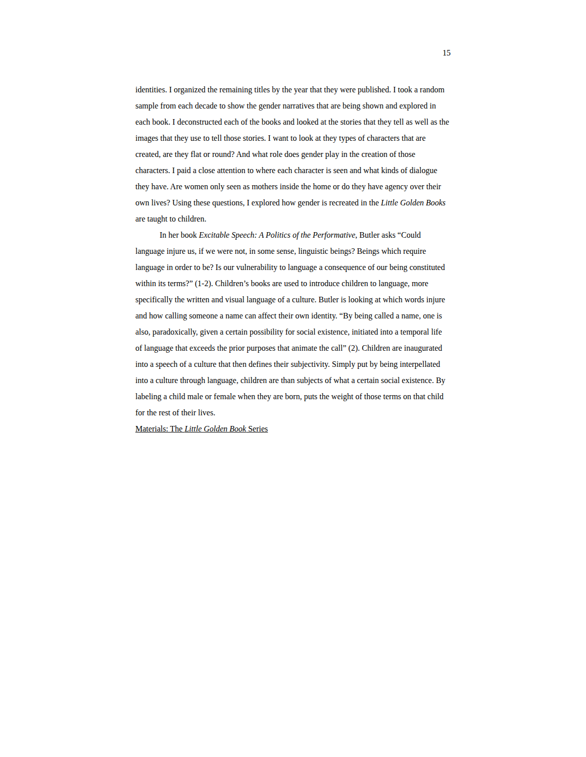15
identities. I organized the remaining titles by the year that they were published. I took a random sample from each decade to show the gender narratives that are being shown and explored in each book. I deconstructed each of the books and looked at the stories that they tell as well as the images that they use to tell those stories. I want to look at they types of characters that are created, are they flat or round? And what role does gender play in the creation of those characters. I paid a close attention to where each character is seen and what kinds of dialogue they have. Are women only seen as mothers inside the home or do they have agency over their own lives? Using these questions, I explored how gender is recreated in the Little Golden Books are taught to children.
In her book Excitable Speech: A Politics of the Performative, Butler asks “Could language injure us, if we were not, in some sense, linguistic beings? Beings which require language in order to be? Is our vulnerability to language a consequence of our being constituted within its terms?” (1-2). Children’s books are used to introduce children to language, more specifically the written and visual language of a culture. Butler is looking at which words injure and how calling someone a name can affect their own identity. “By being called a name, one is also, paradoxically, given a certain possibility for social existence, initiated into a temporal life of language that exceeds the prior purposes that animate the call” (2). Children are inaugurated into a speech of a culture that then defines their subjectivity. Simply put by being interpellated into a culture through language, children are than subjects of what a certain social existence. By labeling a child male or female when they are born, puts the weight of those terms on that child for the rest of their lives.
Materials: The Little Golden Book Series